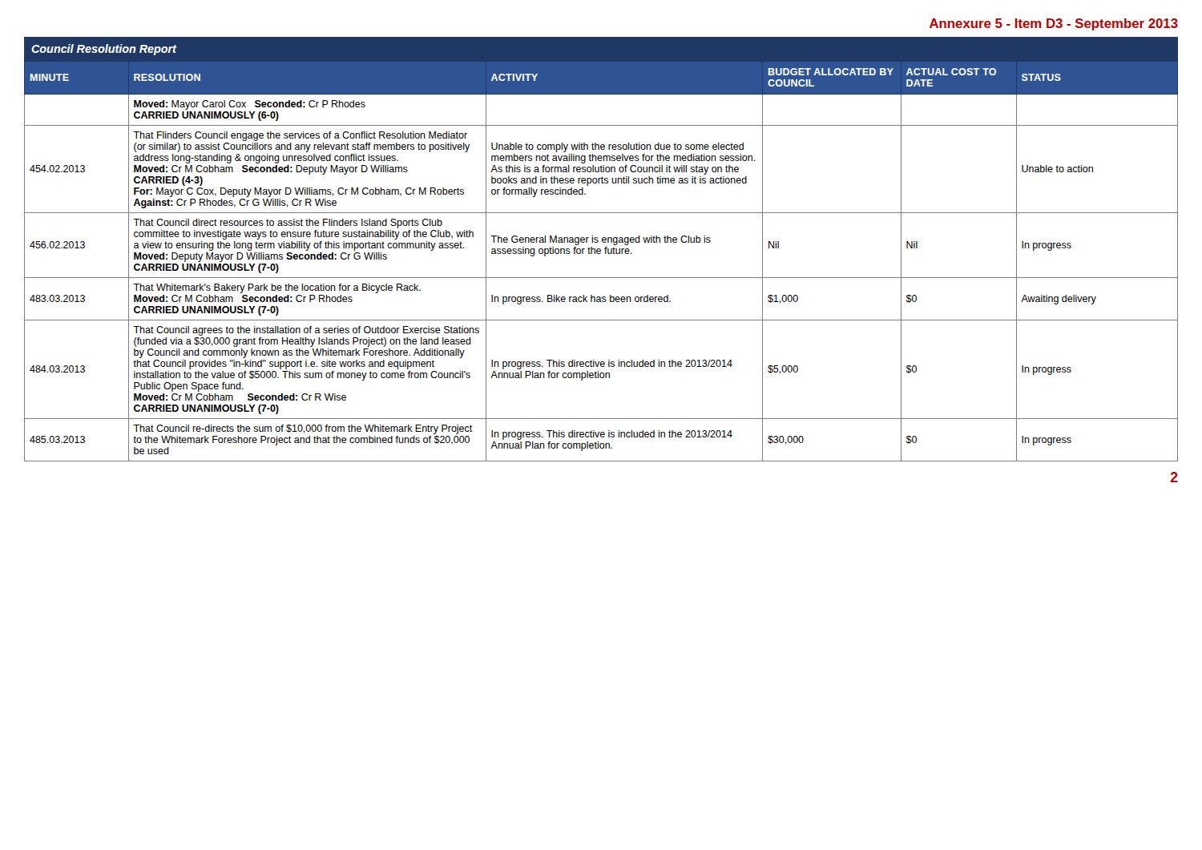Annexure 5 - Item D3 - September 2013
Council Resolution Report
| MINUTE | RESOLUTION | ACTIVITY | BUDGET ALLOCATED BY COUNCIL | ACTUAL COST TO DATE | STATUS |
| --- | --- | --- | --- | --- | --- |
| | Moved: Mayor Carol Cox Seconded: Cr P Rhodes CARRIED UNANIMOUSLY (6-0) | | | | |
| 454.02.2013 | That Flinders Council engage the services of a Conflict Resolution Mediator (or similar) to assist Councillors and any relevant staff members to positively address long-standing & ongoing unresolved conflict issues. Moved: Cr M Cobham Seconded: Deputy Mayor D Williams CARRIED (4-3) For: Mayor C Cox, Deputy Mayor D Williams, Cr M Cobham, Cr M Roberts Against: Cr P Rhodes, Cr G Willis, Cr R Wise | Unable to comply with the resolution due to some elected members not availing themselves for the mediation session. As this is a formal resolution of Council it will stay on the books and in these reports until such time as it is actioned or formally rescinded. | | | Unable to action |
| 456.02.2013 | That Council direct resources to assist the Flinders Island Sports Club committee to investigate ways to ensure future sustainability of the Club, with a view to ensuring the long term viability of this important community asset. Moved: Deputy Mayor D Williams Seconded: Cr G Willis CARRIED UNANIMOUSLY (7-0) | The General Manager is engaged with the Club is assessing options for the future. | Nil | Nil | In progress |
| 483.03.2013 | That Whitemark's Bakery Park be the location for a Bicycle Rack. Moved: Cr M Cobham Seconded: Cr P Rhodes CARRIED UNANIMOUSLY (7-0) | In progress. Bike rack has been ordered. | $1,000 | $0 | Awaiting delivery |
| 484.03.2013 | That Council agrees to the installation of a series of Outdoor Exercise Stations (funded via a $30,000 grant from Healthy Islands Project) on the land leased by Council and commonly known as the Whitemark Foreshore. Additionally that Council provides "in-kind" support i.e. site works and equipment installation to the value of $5000. This sum of money to come from Council's Public Open Space fund. Moved: Cr M Cobham Seconded: Cr R Wise CARRIED UNANIMOUSLY (7-0) | In progress. This directive is included in the 2013/2014 Annual Plan for completion | $5,000 | $0 | In progress |
| 485.03.2013 | That Council re-directs the sum of $10,000 from the Whitemark Entry Project to the Whitemark Foreshore Project and that the combined funds of $20,000 be used | In progress. This directive is included in the 2013/2014 Annual Plan for completion. | $30,000 | $0 | In progress |
2